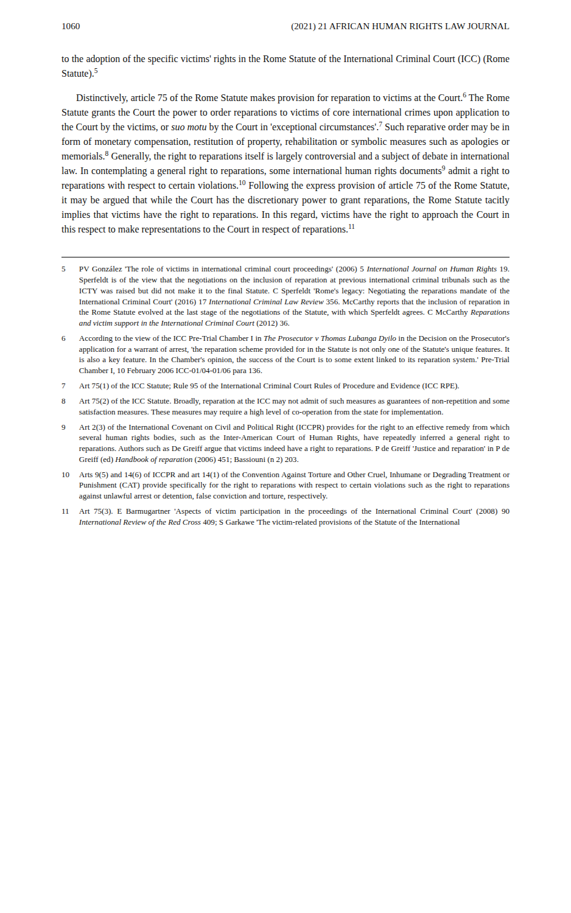1060 (2021) 21 AFRICAN HUMAN RIGHTS LAW JOURNAL
to the adoption of the specific victims' rights in the Rome Statute of the International Criminal Court (ICC) (Rome Statute).5
Distinctively, article 75 of the Rome Statute makes provision for reparation to victims at the Court.6 The Rome Statute grants the Court the power to order reparations to victims of core international crimes upon application to the Court by the victims, or suo motu by the Court in 'exceptional circumstances'.7 Such reparative order may be in form of monetary compensation, restitution of property, rehabilitation or symbolic measures such as apologies or memorials.8 Generally, the right to reparations itself is largely controversial and a subject of debate in international law. In contemplating a general right to reparations, some international human rights documents9 admit a right to reparations with respect to certain violations.10 Following the express provision of article 75 of the Rome Statute, it may be argued that while the Court has the discretionary power to grant reparations, the Rome Statute tacitly implies that victims have the right to reparations. In this regard, victims have the right to approach the Court in this respect to make representations to the Court in respect of reparations.11
PV González 'The role of victims in international criminal court proceedings' (2006) 5 International Journal on Human Rights 19. Sperfeldt is of the view that the negotiations on the inclusion of reparation at previous international criminal tribunals such as the ICTY was raised but did not make it to the final Statute. C Sperfeldt 'Rome's legacy: Negotiating the reparations mandate of the International Criminal Court' (2016) 17 International Criminal Law Review 356. McCarthy reports that the inclusion of reparation in the Rome Statute evolved at the last stage of the negotiations of the Statute, with which Sperfeldt agrees. C McCarthy Reparations and victim support in the International Criminal Court (2012) 36.
According to the view of the ICC Pre-Trial Chamber I in The Prosecutor v Thomas Lubanga Dyilo in the Decision on the Prosecutor's application for a warrant of arrest, 'the reparation scheme provided for in the Statute is not only one of the Statute's unique features. It is also a key feature. In the Chamber's opinion, the success of the Court is to some extent linked to its reparation system.' Pre-Trial Chamber I, 10 February 2006 ICC-01/04-01/06 para 136.
Art 75(1) of the ICC Statute; Rule 95 of the International Criminal Court Rules of Procedure and Evidence (ICC RPE).
Art 75(2) of the ICC Statute. Broadly, reparation at the ICC may not admit of such measures as guarantees of non-repetition and some satisfaction measures. These measures may require a high level of co-operation from the state for implementation.
Art 2(3) of the International Covenant on Civil and Political Right (ICCPR) provides for the right to an effective remedy from which several human rights bodies, such as the Inter-American Court of Human Rights, have repeatedly inferred a general right to reparations. Authors such as De Greiff argue that victims indeed have a right to reparations. P de Greiff 'Justice and reparation' in P de Greiff (ed) Handbook of reparation (2006) 451; Bassiouni (n 2) 203.
Arts 9(5) and 14(6) of ICCPR and art 14(1) of the Convention Against Torture and Other Cruel, Inhumane or Degrading Treatment or Punishment (CAT) provide specifically for the right to reparations with respect to certain violations such as the right to reparations against unlawful arrest or detention, false conviction and torture, respectively.
Art 75(3). E Barmugartner 'Aspects of victim participation in the proceedings of the International Criminal Court' (2008) 90 International Review of the Red Cross 409; S Garkawe 'The victim-related provisions of the Statute of the International